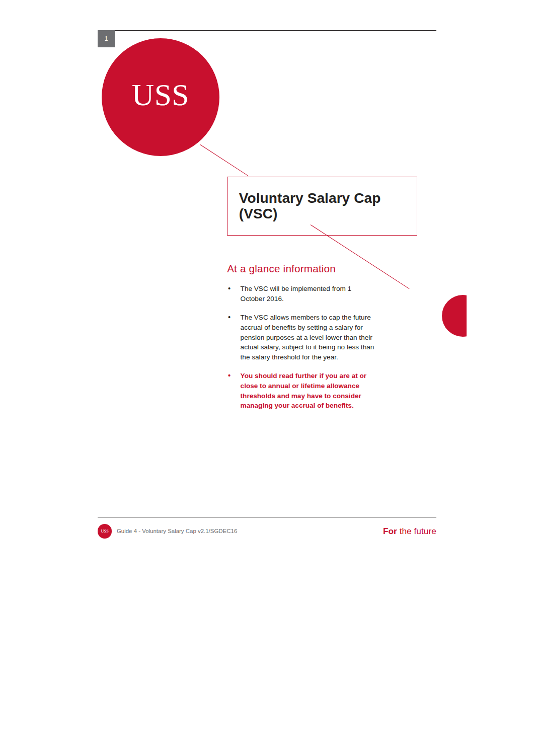1
USS
Voluntary Salary Cap (VSC)
At a glance information
The VSC will be implemented from 1 October 2016.
The VSC allows members to cap the future accrual of benefits by setting a salary for pension purposes at a level lower than their actual salary, subject to it being no less than the salary threshold for the year.
You should read further if you are at or close to annual or lifetime allowance thresholds and may have to consider managing your accrual of benefits.
USS
Guide 4 - Voluntary Salary Cap v2.1/SGDEC16
For the future